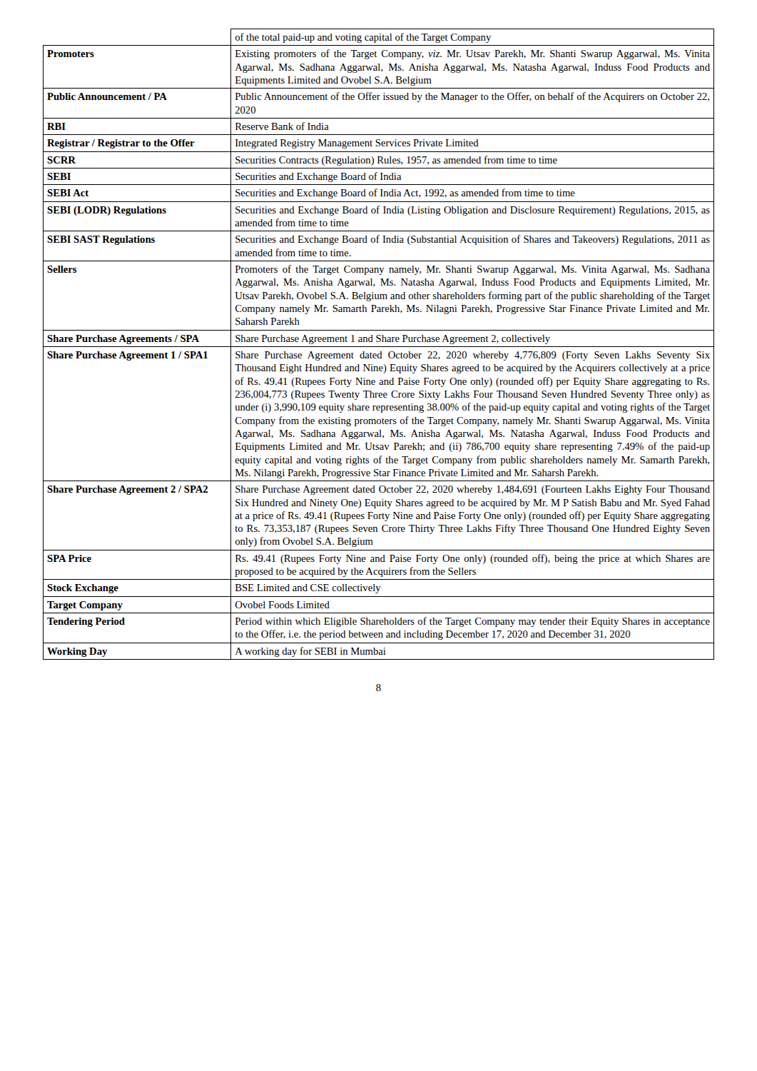| | of the total paid-up and voting capital of the Target Company |
| Promoters | Existing promoters of the Target Company, viz . Mr. Utsav Parekh, Mr. Shanti Swarup Aggarwal, Ms. Vinita Agarwal, Ms. Sadhana Aggarwal, Ms. Anisha Aggarwal, Ms. Natasha Agarwal, Induss Food Products and Equipments Limited and Ovobel S.A. Belgium |
| Public Announcement / PA | Public Announcement of the Offer issued by the Manager to the Offer, on behalf of the Acquirers on October 22, 2020 |
| RBI | Reserve Bank of India |
| Registrar / Registrar to the Offer | Integrated Registry Management Services Private Limited |
| SCRR | Securities Contracts (Regulation) Rules, 1957, as amended from time to time |
| SEBI | Securities and Exchange Board of India |
| SEBI Act | Securities and Exchange Board of India Act, 1992, as amended from time to time |
| SEBI (LODR) Regulations | Securities and Exchange Board of India (Listing Obligation and Disclosure Requirement) Regulations, 2015, as amended from time to time |
| SEBI SAST Regulations | Securities and Exchange Board of India (Substantial Acquisition of Shares and Takeovers) Regulations, 2011 as amended from time to time. |
| Sellers | Promoters of the Target Company namely, Mr. Shanti Swarup Aggarwal, Ms. Vinita Agarwal, Ms. Sadhana Aggarwal, Ms. Anisha Agarwal, Ms. Natasha Agarwal, Induss Food Products and Equipments Limited, Mr. Utsav Parekh, Ovobel S.A. Belgium and other shareholders forming part of the public shareholding of the Target Company namely Mr. Samarth Parekh, Ms. Nilagni Parekh, Progressive Star Finance Private Limited and Mr. Saharsh Parekh |
| Share Purchase Agreements / SPA | Share Purchase Agreement 1 and Share Purchase Agreement 2, collectively |
| Share Purchase Agreement 1 / SPA1 | Share Purchase Agreement dated October 22, 2020 whereby 4,776,809 (Forty Seven Lakhs Seventy Six Thousand Eight Hundred and Nine) Equity Shares agreed to be acquired by the Acquirers collectively at a price of Rs. 49.41 (Rupees Forty Nine and Paise Forty One only) (rounded off) per Equity Share aggregating to Rs. 236,004,773 (Rupees Twenty Three Crore Sixty Lakhs Four Thousand Seven Hundred Seventy Three only) as under (i) 3,990,109 equity share representing 38.00% of the paid-up equity capital and voting rights of the Target Company from the existing promoters of the Target Company, namely Mr. Shanti Swarup Aggarwal, Ms. Vinita Agarwal, Ms. Sadhana Aggarwal, Ms. Anisha Agarwal, Ms. Natasha Agarwal, Induss Food Products and Equipments Limited and Mr. Utsav Parekh; and (ii) 786,700 equity share representing 7.49% of the paid-up equity capital and voting rights of the Target Company from public shareholders namely Mr. Samarth Parekh, Ms. Nilangi Parekh, Progressive Star Finance Private Limited and Mr. Saharsh Parekh. |
| Share Purchase Agreement 2 / SPA2 | Share Purchase Agreement dated October 22, 2020 whereby 1,484,691 (Fourteen Lakhs Eighty Four Thousand Six Hundred and Ninety One) Equity Shares agreed to be acquired by Mr. M P Satish Babu and Mr. Syed Fahad at a price of Rs. 49.41 (Rupees Forty Nine and Paise Forty One only) (rounded off) per Equity Share aggregating to Rs. 73,353,187 (Rupees Seven Crore Thirty Three Lakhs Fifty Three Thousand One Hundred Eighty Seven only) from Ovobel S.A. Belgium |
| SPA Price | Rs. 49.41 (Rupees Forty Nine and Paise Forty One only) (rounded off), being the price at which Shares are proposed to be acquired by the Acquirers from the Sellers |
| Stock Exchange | BSE Limited and CSE collectively |
| Target Company | Ovobel Foods Limited |
| Tendering Period | Period within which Eligible Shareholders of the Target Company may tender their Equity Shares in acceptance to the Offer, i.e. the period between and including December 17, 2020 and December 31, 2020 |
| Working Day | A working day for SEBI in Mumbai |
8